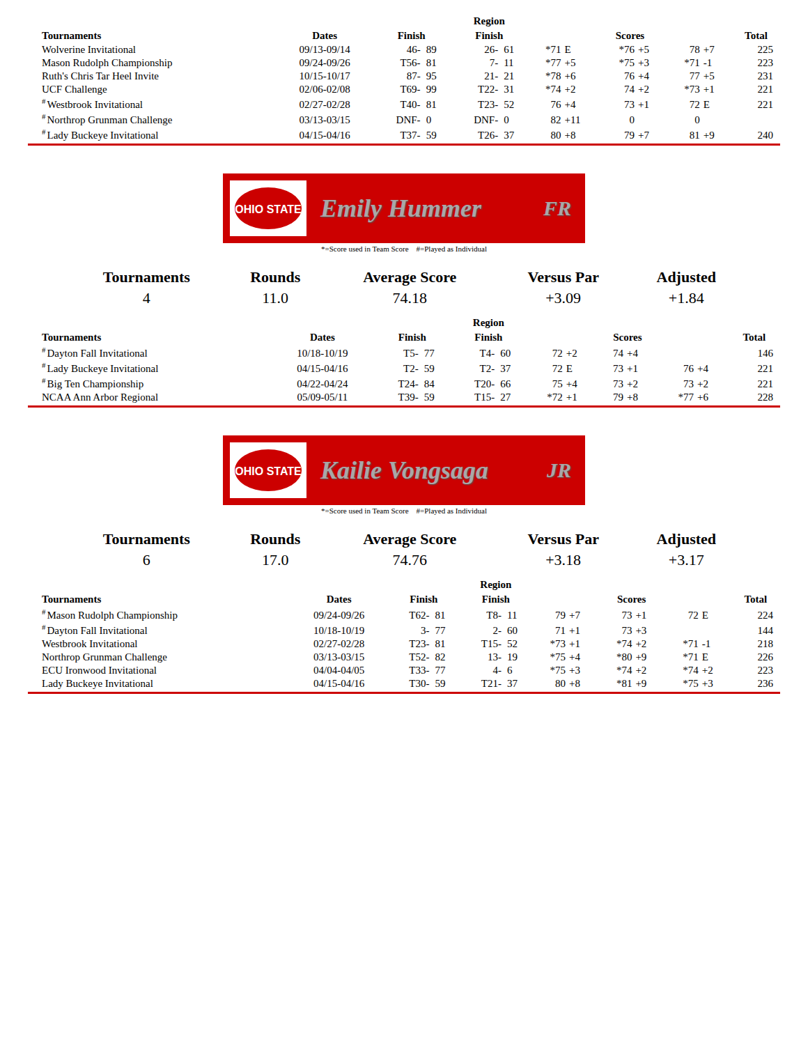| | | | Region | | |
| --- | --- | --- | --- | --- | --- |
| Tournaments | Dates | Finish | Finish | Scores | Total |
| Wolverine Invitational | 09/13-09/14 | 46- | 89 | 26- | 61 | *71 | E | *76 | +5 | 78 | +7 | 225 |
| Mason Rudolph Championship | 09/24-09/26 | T56- | 81 | 7- | 11 | *77 | +5 | *75 | +3 | *71 | -1 | 223 |
| Ruth's Chris Tar Heel Invite | 10/15-10/17 | 87- | 95 | 21- | 21 | *78 | +6 | 76 | +4 | 77 | +5 | 231 |
| UCF Challenge | 02/06-02/08 | T69- | 99 | T22- | 31 | *74 | +2 | 74 | +2 | *73 | +1 | 221 |
| # Westbrook Invitational | 02/27-02/28 | T40- | 81 | T23- | 52 | 76 | +4 | 73 | +1 | 72 | E | 221 |
| # Northrop Grunman Challenge | 03/13-03/15 | DNF- | 0 | DNF- | 0 | 82 | +11 | 0 | | 0 | | |
| # Lady Buckeye Invitational | 04/15-04/16 | T37- | 59 | T26- | 37 | 80 | +8 | 79 | +7 | 81 | +9 | 240 |
Emily Hummer
FR
*=Score used in Team Score #=Played as Individual
| Tournaments | Rounds | Average Score | Versus Par | Adjusted |
| --- | --- | --- | --- | --- |
| 4 | 11.0 | 74.18 | +3.09 | +1.84 |
| | | | Region | | |
| --- | --- | --- | --- | --- | --- |
| Tournaments | Dates | Finish | Finish | Scores | Total |
| # Dayton Fall Invitational | 10/18-10/19 | T5- | 77 | T4- | 60 | 72 | +2 | 74 | +4 | | | 146 |
| # Lady Buckeye Invitational | 04/15-04/16 | T2- | 59 | T2- | 37 | 72 | E | 73 | +1 | 76 | +4 | 221 |
| # Big Ten Championship | 04/22-04/24 | T24- | 84 | T20- | 66 | 75 | +4 | 73 | +2 | 73 | +2 | 221 |
| NCAA Ann Arbor Regional | 05/09-05/11 | T39- | 59 | T15- | 27 | *72 | +1 | 79 | +8 | *77 | +6 | 228 |
Kailie Vongsaga
JR
*=Score used in Team Score #=Played as Individual
| Tournaments | Rounds | Average Score | Versus Par | Adjusted |
| --- | --- | --- | --- | --- |
| 6 | 17.0 | 74.76 | +3.18 | +3.17 |
| | | | Region | | |
| --- | --- | --- | --- | --- | --- |
| Tournaments | Dates | Finish | Finish | Scores | Total |
| # Mason Rudolph Championship | 09/24-09/26 | T62- | 81 | T8- | 11 | 79 | +7 | 73 | +1 | 72 | E | 224 |
| # Dayton Fall Invitational | 10/18-10/19 | 3- | 77 | 2- | 60 | 71 | +1 | 73 | +3 | | | 144 |
| Westbrook Invitational | 02/27-02/28 | T23- | 81 | T15- | 52 | *73 | +1 | *74 | +2 | *71 | -1 | 218 |
| Northrop Grunman Challenge | 03/13-03/15 | T52- | 82 | 13- | 19 | *75 | +4 | *80 | +9 | *71 | E | 226 |
| ECU Ironwood Invitational | 04/04-04/05 | T33- | 77 | 4- | 6 | *75 | +3 | *74 | +2 | *74 | +2 | 223 |
| Lady Buckeye Invitational | 04/15-04/16 | T30- | 59 | T21- | 37 | 80 | +8 | *81 | +9 | *75 | +3 | 236 |